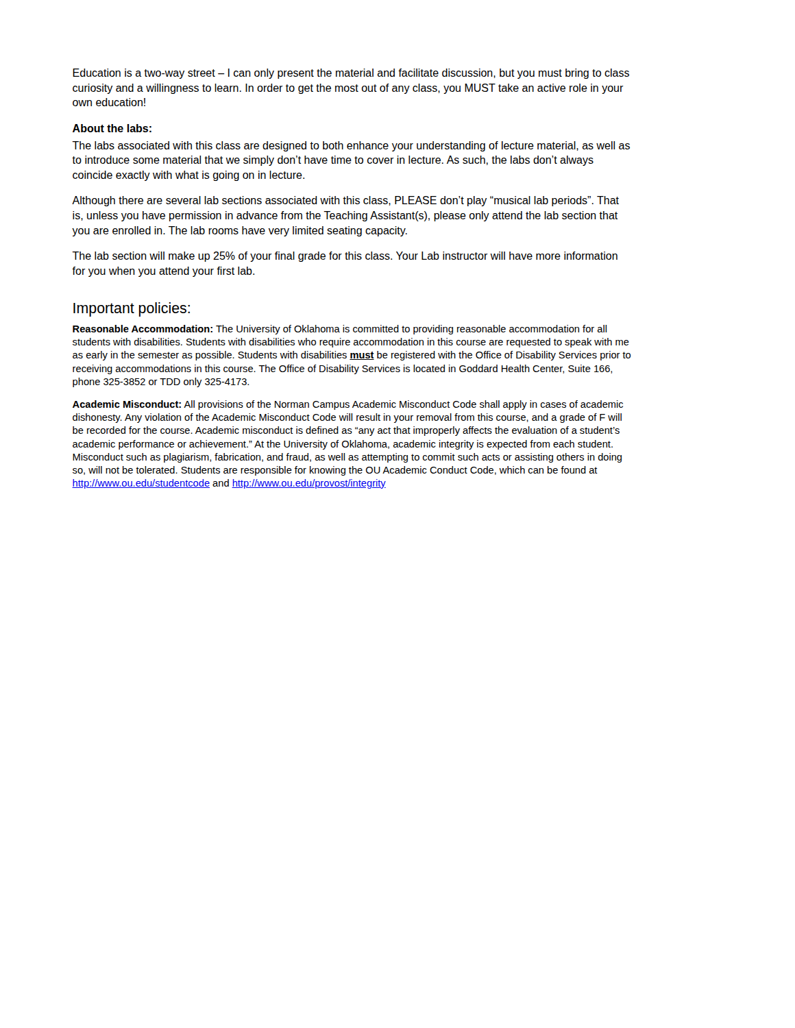Education is a two-way street – I can only present the material and facilitate discussion, but you must bring to class curiosity and a willingness to learn. In order to get the most out of any class, you MUST take an active role in your own education!
About the labs:
The labs associated with this class are designed to both enhance your understanding of lecture material, as well as to introduce some material that we simply don’t have time to cover in lecture. As such, the labs don’t always coincide exactly with what is going on in lecture.
Although there are several lab sections associated with this class, PLEASE don’t play “musical lab periods”. That is, unless you have permission in advance from the Teaching Assistant(s), please only attend the lab section that you are enrolled in. The lab rooms have very limited seating capacity.
The lab section will make up 25% of your final grade for this class. Your Lab instructor will have more information for you when you attend your first lab.
Important policies:
Reasonable Accommodation: The University of Oklahoma is committed to providing reasonable accommodation for all students with disabilities. Students with disabilities who require accommodation in this course are requested to speak with me as early in the semester as possible. Students with disabilities must be registered with the Office of Disability Services prior to receiving accommodations in this course. The Office of Disability Services is located in Goddard Health Center, Suite 166, phone 325-3852 or TDD only 325-4173.
Academic Misconduct: All provisions of the Norman Campus Academic Misconduct Code shall apply in cases of academic dishonesty. Any violation of the Academic Misconduct Code will result in your removal from this course, and a grade of F will be recorded for the course. Academic misconduct is defined as “any act that improperly affects the evaluation of a student’s academic performance or achievement.” At the University of Oklahoma, academic integrity is expected from each student. Misconduct such as plagiarism, fabrication, and fraud, as well as attempting to commit such acts or assisting others in doing so, will not be tolerated. Students are responsible for knowing the OU Academic Conduct Code, which can be found at http://www.ou.edu/studentcode and http://www.ou.edu/provost/integrity